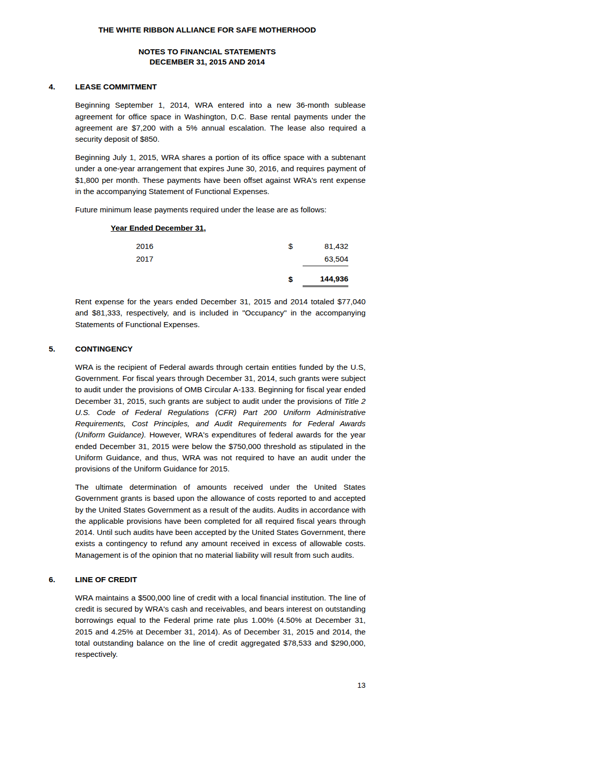THE WHITE RIBBON ALLIANCE FOR SAFE MOTHERHOOD
NOTES TO FINANCIAL STATEMENTS
DECEMBER 31, 2015 AND 2014
4. LEASE COMMITMENT
Beginning September 1, 2014, WRA entered into a new 36-month sublease agreement for office space in Washington, D.C. Base rental payments under the agreement are $7,200 with a 5% annual escalation. The lease also required a security deposit of $850.
Beginning July 1, 2015, WRA shares a portion of its office space with a subtenant under a one-year arrangement that expires June 30, 2016, and requires payment of $1,800 per month. These payments have been offset against WRA's rent expense in the accompanying Statement of Functional Expenses.
Future minimum lease payments required under the lease are as follows:
Year Ended December 31,
| 2016 | $ | 81,432 |
| 2017 | | 63,504 |
| | $ | 144,936 |
Rent expense for the years ended December 31, 2015 and 2014 totaled $77,040 and $81,333, respectively, and is included in "Occupancy" in the accompanying Statements of Functional Expenses.
5. CONTINGENCY
WRA is the recipient of Federal awards through certain entities funded by the U.S, Government. For fiscal years through December 31, 2014, such grants were subject to audit under the provisions of OMB Circular A-133. Beginning for fiscal year ended December 31, 2015, such grants are subject to audit under the provisions of Title 2 U.S. Code of Federal Regulations (CFR) Part 200 Uniform Administrative Requirements, Cost Principles, and Audit Requirements for Federal Awards (Uniform Guidance). However, WRA's expenditures of federal awards for the year ended December 31, 2015 were below the $750,000 threshold as stipulated in the Uniform Guidance, and thus, WRA was not required to have an audit under the provisions of the Uniform Guidance for 2015.
The ultimate determination of amounts received under the United States Government grants is based upon the allowance of costs reported to and accepted by the United States Government as a result of the audits. Audits in accordance with the applicable provisions have been completed for all required fiscal years through 2014. Until such audits have been accepted by the United States Government, there exists a contingency to refund any amount received in excess of allowable costs. Management is of the opinion that no material liability will result from such audits.
6. LINE OF CREDIT
WRA maintains a $500,000 line of credit with a local financial institution. The line of credit is secured by WRA's cash and receivables, and bears interest on outstanding borrowings equal to the Federal prime rate plus 1.00% (4.50% at December 31, 2015 and 4.25% at December 31, 2014). As of December 31, 2015 and 2014, the total outstanding balance on the line of credit aggregated $78,533 and $290,000, respectively.
13